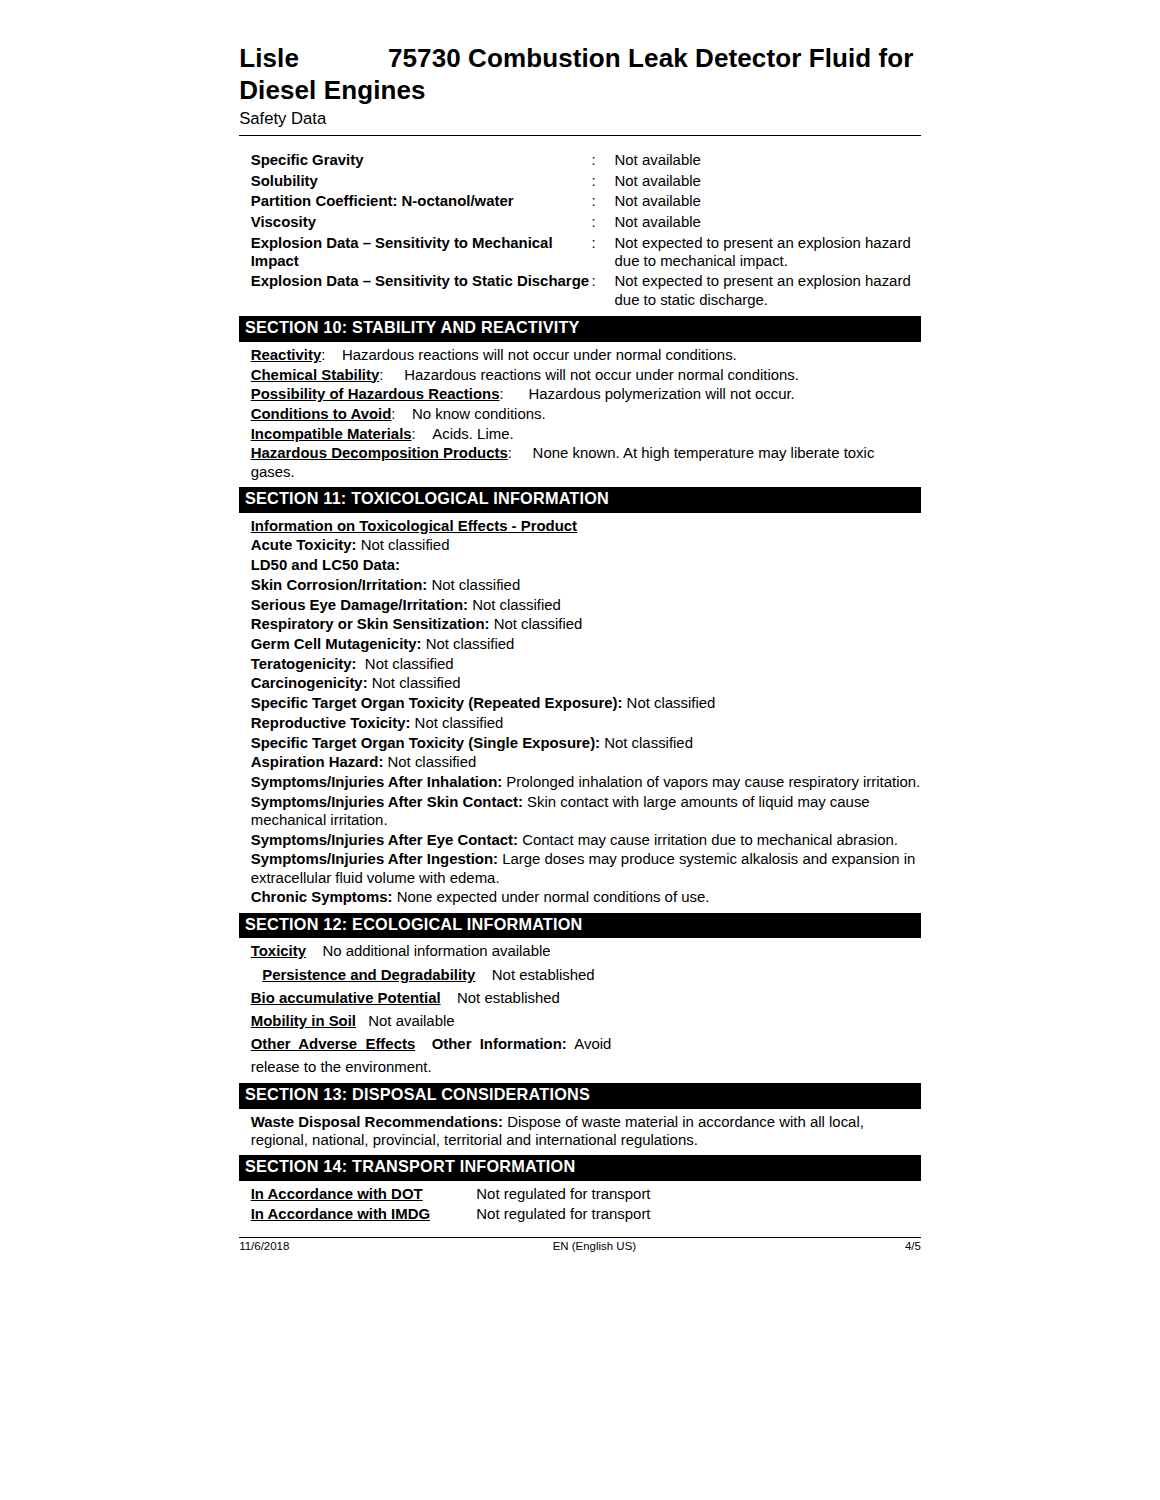Lisle75730 Combustion Leak Detector Fluid for Diesel Engines
Safety Data
| Specific Gravity | : | Not available |
| Solubility | : | Not available |
| Partition Coefficient: N-octanol/water | : | Not available |
| Viscosity | : | Not available |
| Explosion Data – Sensitivity to Mechanical Impact | : | Not expected to present an explosion hazard due to mechanical impact. |
| Explosion Data – Sensitivity to Static Discharge | : | Not expected to present an explosion hazard due to static discharge. |
SECTION 10: STABILITY AND REACTIVITY
Reactivity: Hazardous reactions will not occur under normal conditions.
Chemical Stability: Hazardous reactions will not occur under normal conditions.
Possibility of Hazardous Reactions: Hazardous polymerization will not occur.
Conditions to Avoid: No know conditions.
Incompatible Materials: Acids. Lime.
Hazardous Decomposition Products: None known. At high temperature may liberate toxic gases.
SECTION 11: TOXICOLOGICAL INFORMATION
Information on Toxicological Effects - Product
Acute Toxicity: Not classified
LD50 and LC50 Data:
Skin Corrosion/Irritation: Not classified
Serious Eye Damage/Irritation: Not classified
Respiratory or Skin Sensitization: Not classified
Germ Cell Mutagenicity: Not classified
Teratogenicity: Not classified
Carcinogenicity: Not classified
Specific Target Organ Toxicity (Repeated Exposure): Not classified
Reproductive Toxicity: Not classified
Specific Target Organ Toxicity (Single Exposure): Not classified
Aspiration Hazard: Not classified
Symptoms/Injuries After Inhalation: Prolonged inhalation of vapors may cause respiratory irritation.
Symptoms/Injuries After Skin Contact: Skin contact with large amounts of liquid may cause mechanical irritation.
Symptoms/Injuries After Eye Contact: Contact may cause irritation due to mechanical abrasion.
Symptoms/Injuries After Ingestion: Large doses may produce systemic alkalosis and expansion in extracellular fluid volume with edema.
Chronic Symptoms: None expected under normal conditions of use.
SECTION 12: ECOLOGICAL INFORMATION
Toxicity No additional information available
Persistence and Degradability Not established
Bio accumulative Potential Not established
Mobility in Soil Not available
Other Adverse Effects Other Information: Avoid
release to the environment.
SECTION 13: DISPOSAL CONSIDERATIONS
Waste Disposal Recommendations: Dispose of waste material in accordance with all local, regional, national, provincial, territorial and international regulations.
SECTION 14: TRANSPORT INFORMATION
In Accordance with DOTNot regulated for transport
In Accordance with IMDGNot regulated for transport
11/6/2018
EN (English US)
4/5